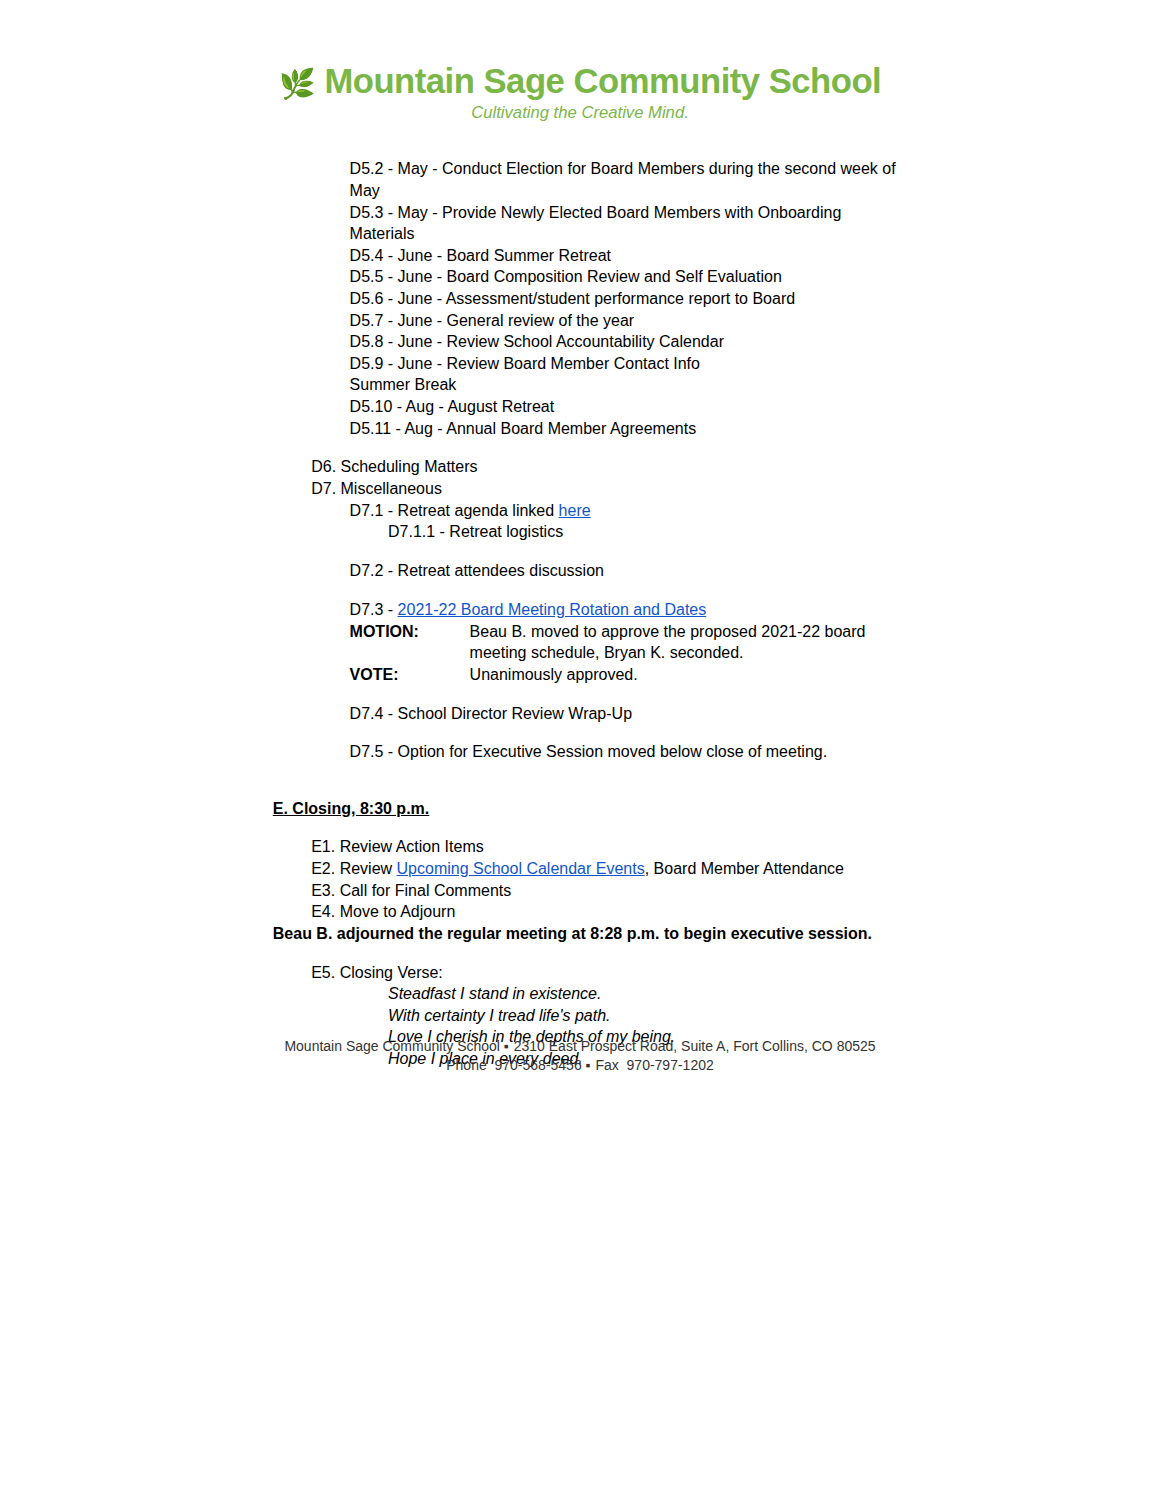🌿 Mountain Sage Community School
Cultivating the Creative Mind.
D5.2 - May - Conduct Election for Board Members during the second week of May
D5.3 - May - Provide Newly Elected Board Members with Onboarding Materials
D5.4 - June - Board Summer Retreat
D5.5 - June - Board Composition Review and Self Evaluation
D5.6 - June - Assessment/student performance report to Board
D5.7 - June - General review of the year
D5.8 - June - Review School Accountability Calendar
D5.9 - June - Review Board Member Contact Info
Summer Break
D5.10 - Aug - August Retreat
D5.11 - Aug - Annual Board Member Agreements
D6. Scheduling Matters
D7. Miscellaneous
D7.1 - Retreat agenda linked here
D7.1.1 - Retreat logistics
D7.2 - Retreat attendees discussion
D7.3 - 2021-22 Board Meeting Rotation and Dates
| MOTION: | Beau B. moved to approve the proposed 2021-22 board meeting schedule, Bryan K. seconded. |
| VOTE: | Unanimously approved. |
D7.4 - School Director Review Wrap-Up
D7.5 - Option for Executive Session moved below close of meeting.
E. Closing, 8:30 p.m.
E1. Review Action Items
E2. Review Upcoming School Calendar Events, Board Member Attendance
E3. Call for Final Comments
E4. Move to Adjourn
Beau B. adjourned the regular meeting at 8:28 p.m. to begin executive session.
E5. Closing Verse:
Steadfast I stand in existence.
With certainty I tread life's path.
Love I cherish in the depths of my being.
Hope I place in every deed.
Mountain Sage Community School ▪ 2310 East Prospect Road, Suite A, Fort Collins, CO 80525
Phone 970-568-5456 ▪ Fax 970-797-1202